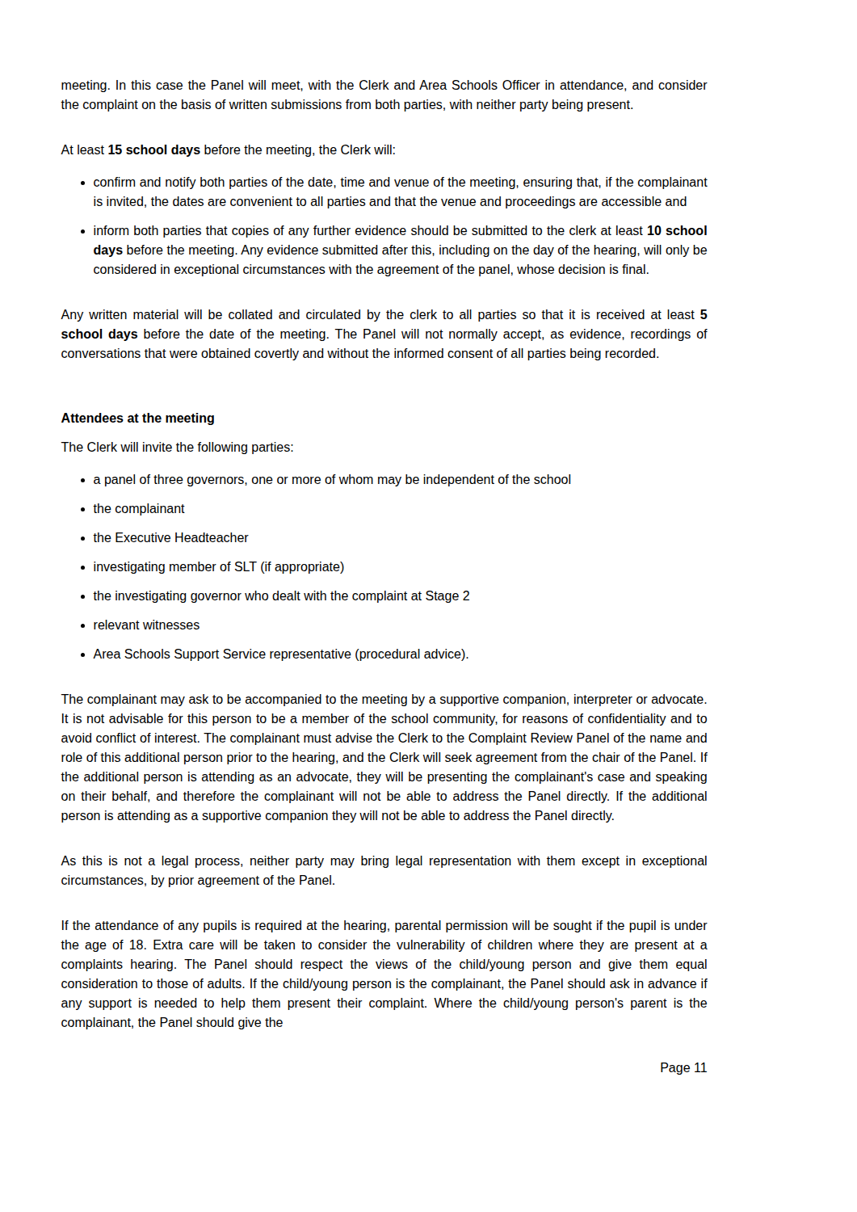meeting. In this case the Panel will meet, with the Clerk and Area Schools Officer in attendance, and consider the complaint on the basis of written submissions from both parties, with neither party being present.
At least 15 school days before the meeting, the Clerk will:
confirm and notify both parties of the date, time and venue of the meeting, ensuring that, if the complainant is invited, the dates are convenient to all parties and that the venue and proceedings are accessible and
inform both parties that copies of any further evidence should be submitted to the clerk at least 10 school days before the meeting. Any evidence submitted after this, including on the day of the hearing, will only be considered in exceptional circumstances with the agreement of the panel, whose decision is final.
Any written material will be collated and circulated by the clerk to all parties so that it is received at least 5 school days before the date of the meeting. The Panel will not normally accept, as evidence, recordings of conversations that were obtained covertly and without the informed consent of all parties being recorded.
Attendees at the meeting
The Clerk will invite the following parties:
a panel of three governors, one or more of whom may be independent of the school
the complainant
the Executive Headteacher
investigating member of SLT (if appropriate)
the investigating governor who dealt with the complaint at Stage 2
relevant witnesses
Area Schools Support Service representative (procedural advice).
The complainant may ask to be accompanied to the meeting by a supportive companion, interpreter or advocate. It is not advisable for this person to be a member of the school community, for reasons of confidentiality and to avoid conflict of interest. The complainant must advise the Clerk to the Complaint Review Panel of the name and role of this additional person prior to the hearing, and the Clerk will seek agreement from the chair of the Panel. If the additional person is attending as an advocate, they will be presenting the complainant's case and speaking on their behalf, and therefore the complainant will not be able to address the Panel directly. If the additional person is attending as a supportive companion they will not be able to address the Panel directly.
As this is not a legal process, neither party may bring legal representation with them except in exceptional circumstances, by prior agreement of the Panel.
If the attendance of any pupils is required at the hearing, parental permission will be sought if the pupil is under the age of 18. Extra care will be taken to consider the vulnerability of children where they are present at a complaints hearing. The Panel should respect the views of the child/young person and give them equal consideration to those of adults. If the child/young person is the complainant, the Panel should ask in advance if any support is needed to help them present their complaint. Where the child/young person's parent is the complainant, the Panel should give the
Page 11